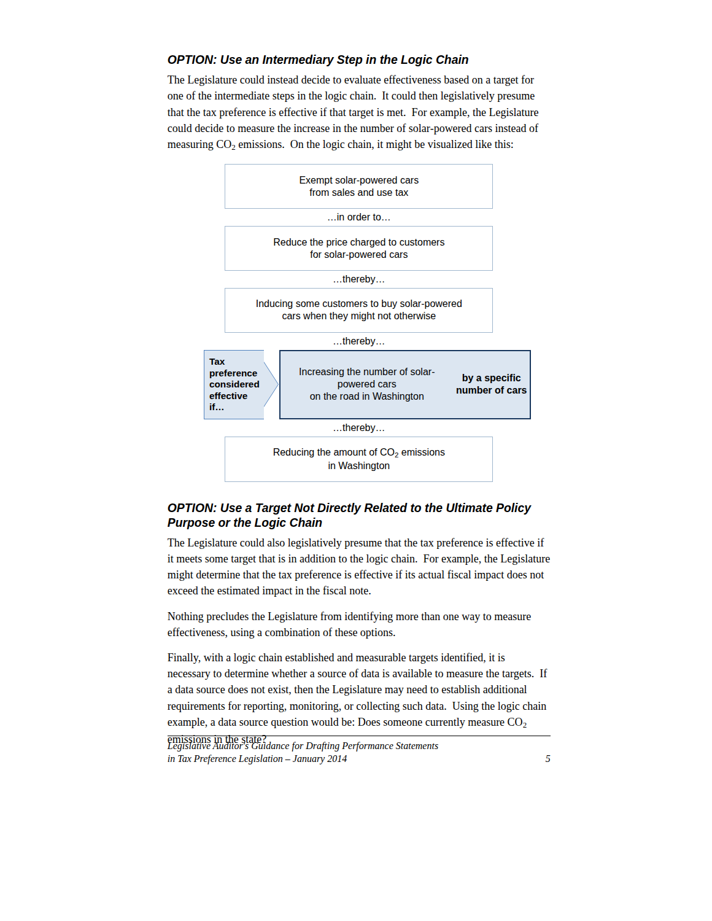OPTION: Use an Intermediary Step in the Logic Chain
The Legislature could instead decide to evaluate effectiveness based on a target for one of the intermediate steps in the logic chain. It could then legislatively presume that the tax preference is effective if that target is met. For example, the Legislature could decide to measure the increase in the number of solar‑powered cars instead of measuring CO2 emissions. On the logic chain, it might be visualized like this:
Exempt solar-powered cars
from sales and use tax
…in order to…
Reduce the price charged to customers
for solar-powered cars
…thereby…
Inducing some customers to buy solar-powered
cars when they might not otherwise
…thereby…
Tax preference considered effective if…
Increasing the number of solar-powered cars
on the road in Washington
by a specific
number of cars
…thereby…
Reducing the amount of CO2 emissions
in Washington
OPTION: Use a Target Not Directly Related to the Ultimate Policy Purpose or the Logic Chain
The Legislature could also legislatively presume that the tax preference is effective if it meets some target that is in addition to the logic chain. For example, the Legislature might determine that the tax preference is effective if its actual fiscal impact does not exceed the estimated impact in the fiscal note.
Nothing precludes the Legislature from identifying more than one way to measure effectiveness, using a combination of these options.
Finally, with a logic chain established and measurable targets identified, it is necessary to determine whether a source of data is available to measure the targets. If a data source does not exist, then the Legislature may need to establish additional requirements for reporting, monitoring, or collecting such data. Using the logic chain example, a data source question would be: Does someone currently measure CO2 emissions in the state?
Legislative Auditor's Guidance for Drafting Performance Statements
in Tax Preference Legislation – January 20145